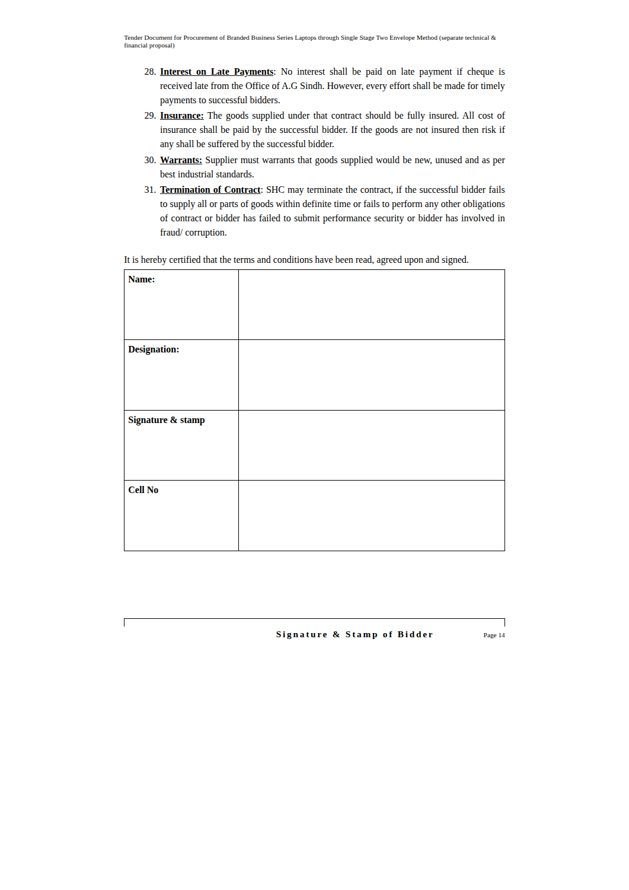Tender Document for Procurement of Branded Business Series Laptops through Single Stage Two Envelope Method (separate technical & financial proposal)
Interest on Late Payments: No interest shall be paid on late payment if cheque is received late from the Office of A.G Sindh. However, every effort shall be made for timely payments to successful bidders.
Insurance: The goods supplied under that contract should be fully insured. All cost of insurance shall be paid by the successful bidder. If the goods are not insured then risk if any shall be suffered by the successful bidder.
Warrants: Supplier must warrants that goods supplied would be new, unused and as per best industrial standards.
Termination of Contract: SHC may terminate the contract, if the successful bidder fails to supply all or parts of goods within definite time or fails to perform any other obligations of contract or bidder has failed to submit performance security or bidder has involved in fraud/ corruption.
It is hereby certified that the terms and conditions have been read, agreed upon and signed.
| Name: | |
| Designation: | |
| Signature & stamp | |
| Cell No | |
Signature & Stamp of Bidder Page 14